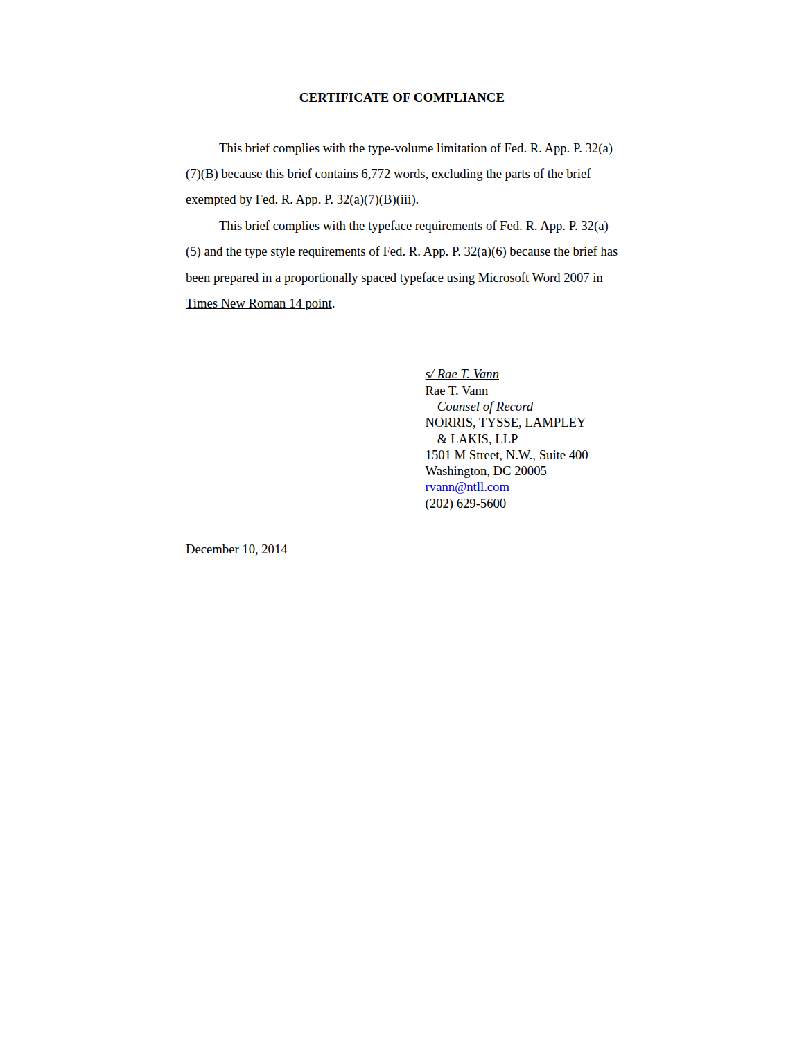CERTIFICATE OF COMPLIANCE
This brief complies with the type-volume limitation of Fed. R. App. P. 32(a)(7)(B) because this brief contains 6,772 words, excluding the parts of the brief exempted by Fed. R. App. P. 32(a)(7)(B)(iii).
This brief complies with the typeface requirements of Fed. R. App. P. 32(a)(5) and the type style requirements of Fed. R. App. P. 32(a)(6) because the brief has been prepared in a proportionally spaced typeface using Microsoft Word 2007 in Times New Roman 14 point.
s/ Rae T. Vann
Rae T. Vann
Counsel of Record NORRIS, TYSSE, LAMPLEY
& LAKIS, LLP 1501 M Street, N.W., Suite 400
Washington, DC 20005
rvann@ntll.com
(202) 629-5600
December 10, 2014